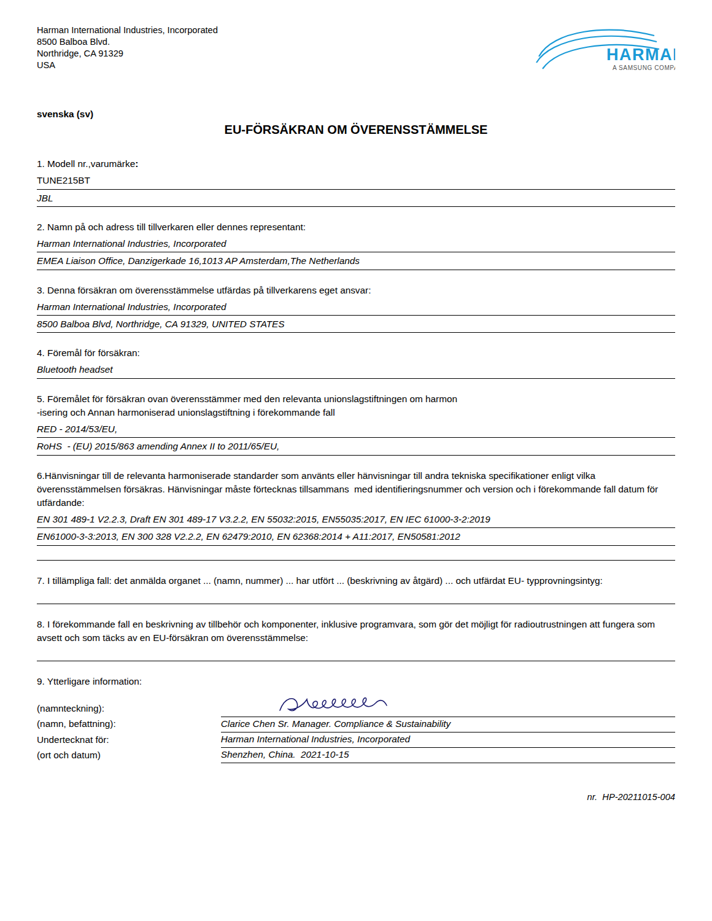Harman International Industries, Incorporated
8500 Balboa Blvd.
Northridge, CA 91329
USA
HARMAN A SAMSUNG COMPANY
svenska (sv)
EU-FÖRSÄKRAN OM ÖVERENSSTÄMMELSE
1. Modell nr.,varumärke:
TUNE215BT
JBL
2. Namn på och adress till tillverkaren eller dennes representant:
Harman International Industries, Incorporated
EMEA Liaison Office, Danzigerkade 16,1013 AP Amsterdam,The Netherlands
3. Denna försäkran om överensstämmelse utfärdas på tillverkarens eget ansvar:
Harman International Industries, Incorporated
8500 Balboa Blvd, Northridge, CA 91329, UNITED STATES
4. Föremål för försäkran:
Bluetooth headset
5. Föremålet för försäkran ovan överensstämmer med den relevanta unionslagstiftningen om harmon
-isering och Annan harmoniserad unionslagstiftning i förekommande fall
RED - 2014/53/EU,
RoHS - (EU) 2015/863 amending Annex II to 2011/65/EU,
6.Hänvisningar till de relevanta harmoniserade standarder som använts eller hänvisningar till andra tekniska specifikationer enligt vilka överensstämmelsen försäkras. Hänvisningar måste förtecknas tillsammans med identifieringsnummer och version och i förekommande fall datum för utfärdande:
EN 301 489-1 V2.2.3, Draft EN 301 489-17 V3.2.2, EN 55032:2015, EN55035:2017, EN IEC 61000-3-2:2019
EN61000-3-3:2013, EN 300 328 V2.2.2, EN 62479:2010, EN 62368:2014 + A11:2017, EN50581:2012
7. I tillämpliga fall: det anmälda organet ... (namn, nummer) ... har utfört ... (beskrivning av åtgärd) ... och utfärdat EU- typprovningsintyg:
8. I förekommande fall en beskrivning av tillbehör och komponenter, inklusive programvara, som gör det möjligt för radioutrustningen att fungera som avsett och som täcks av en EU-försäkran om överensstämmelse:
9. Ytterligare information:
| (namnteckning): | |
| (namn, befattning): | Clarice Chen Sr. Manager. Compliance & Sustainability |
| Undertecknat för: | Harman International Industries, Incorporated |
| (ort och datum) | Shenzhen, China. 2021-10-15 |
nr. HP-20211015-004